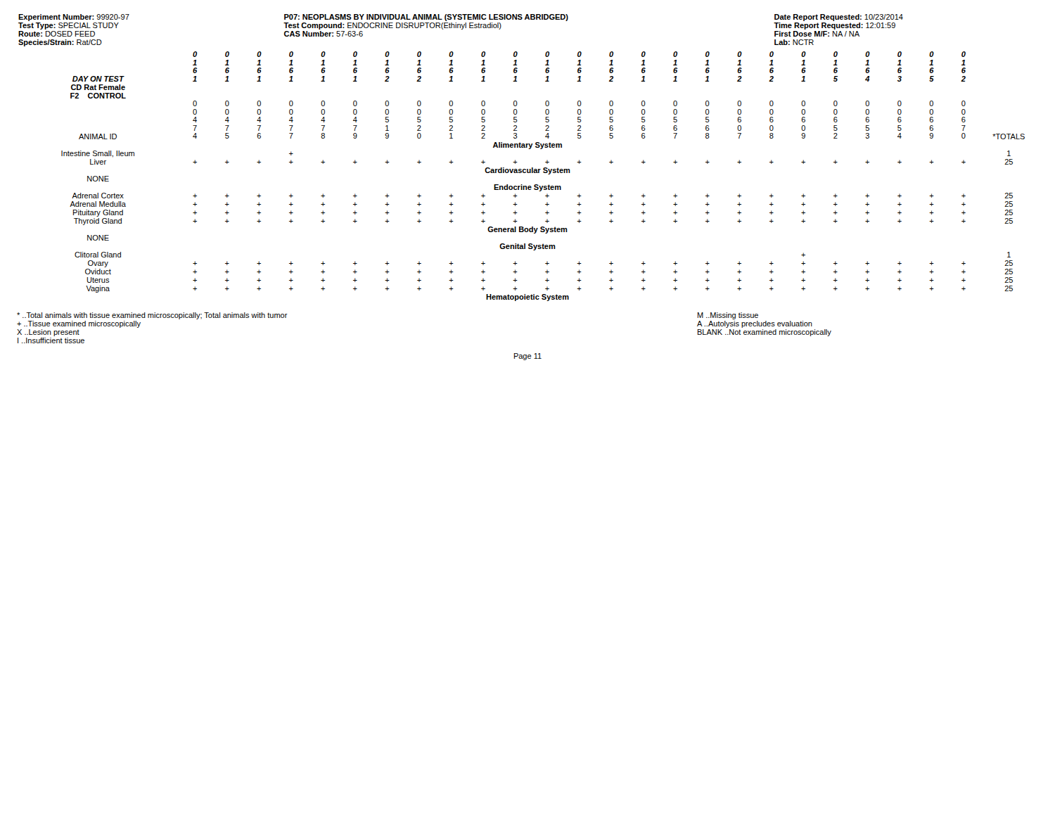| Experiment Number: 99920-97 | P07: NEOPLASMS BY INDIVIDUAL ANIMAL (SYSTEMIC LESIONS ABRIDGED) | Date Report Requested: 10/23/2014 |
| Test Type: SPECIAL STUDY | Test Compound: ENDOCRINE DISRUPTOR(Ethinyl Estradiol) | Time Report Requested: 12:01:59 |
| Route: DOSED FEED | CAS Number: 57-63-6 | First Dose M/F: NA / NA |
| Species/Strain: Rat/CD | | Lab: NCTR |
| DAY ON TEST | 0 1 6 1 | 0 1 6 1 | 0 1 6 1 | 0 1 6 1 | 0 1 6 1 | 0 1 6 1 | 0 1 6 2 | 0 1 6 2 | 0 1 6 1 | 0 1 6 1 | 0 1 6 1 | 0 1 6 1 | 0 1 6 1 | 0 1 6 2 | 0 1 6 1 | 0 1 6 1 | 0 1 6 1 | 0 1 6 2 | 0 1 6 2 | 0 1 6 1 | 0 1 6 5 | 0 1 6 4 | 0 1 6 3 | 0 1 6 5 | 0 1 6 2 | |
| --- | --- | --- | --- | --- | --- | --- | --- | --- | --- | --- | --- | --- | --- | --- | --- | --- | --- | --- | --- | --- | --- | --- | --- | --- | --- | --- |
| CD Rat Female | | |
| F2 CONTROL | | |
| ANIMAL ID | 0 0 4 7 4 | 0 0 4 7 5 | 0 0 4 7 6 | 0 0 4 7 7 | 0 0 4 7 8 | 0 0 4 7 9 | 0 0 5 1 9 | 0 0 5 2 0 | 0 0 5 2 1 | 0 0 5 2 2 | 0 0 5 2 3 | 0 0 5 2 4 | 0 0 5 2 5 | 0 0 5 6 5 | 0 0 5 6 6 | 0 0 5 6 7 | 0 0 5 6 8 | 0 0 6 0 7 | 0 0 6 0 8 | 0 0 6 0 9 | 0 0 6 5 2 | 0 0 6 5 3 | 0 0 6 5 4 | 0 0 6 6 9 | 0 0 6 7 0 | *TOTALS |
| Alimentary System |
| Intestine Small, Ileum | | | | + | | | | | | | | | | | | | | | | | | | | | | 1 |
| Liver | + | + | + | + | + | + | + | + | + | + | + | + | + | + | + | + | + | + | + | + | + | + | + | + | + | 25 |
| Cardiovascular System |
| NONE | | |
| Endocrine System |
| Adrenal Cortex | + | + | + | + | + | + | + | + | + | + | + | + | + | + | + | + | + | + | + | + | + | + | + | + | + | 25 |
| Adrenal Medulla | + | + | + | + | + | + | + | + | + | + | + | + | + | + | + | + | + | + | + | + | + | + | + | + | + | 25 |
| Pituitary Gland | + | + | + | + | + | + | + | + | + | + | + | + | + | + | + | + | + | + | + | + | + | + | + | + | + | 25 |
| Thyroid Gland | + | + | + | + | + | + | + | + | + | + | + | + | + | + | + | + | + | + | + | + | + | + | + | + | + | 25 |
| General Body System |
| NONE | | |
| Genital System |
| Clitoral Gland | | | | | | | | | | | | | | | | | | | | + | | | | | | 1 |
| Ovary | + | + | + | + | + | + | + | + | + | + | + | + | + | + | + | + | + | + | + | + | + | + | + | + | + | 25 |
| Oviduct | + | + | + | + | + | + | + | + | + | + | + | + | + | + | + | + | + | + | + | + | + | + | + | + | + | 25 |
| Uterus | + | + | + | + | + | + | + | + | + | + | + | + | + | + | + | + | + | + | + | + | + | + | + | + | + | 25 |
| Vagina | + | + | + | + | + | + | + | + | + | + | + | + | + | + | + | + | + | + | + | + | + | + | + | + | + | 25 |
| Hematopoietic System |
| * ..Total animals with tissue examined microscopically; Total animals with tumor | M ..Missing tissue |
| + ..Tissue examined microscopically | A ..Autolysis precludes evaluation |
| X ..Lesion present | BLANK ..Not examined microscopically |
| I ..Insufficient tissue | |
Page 11